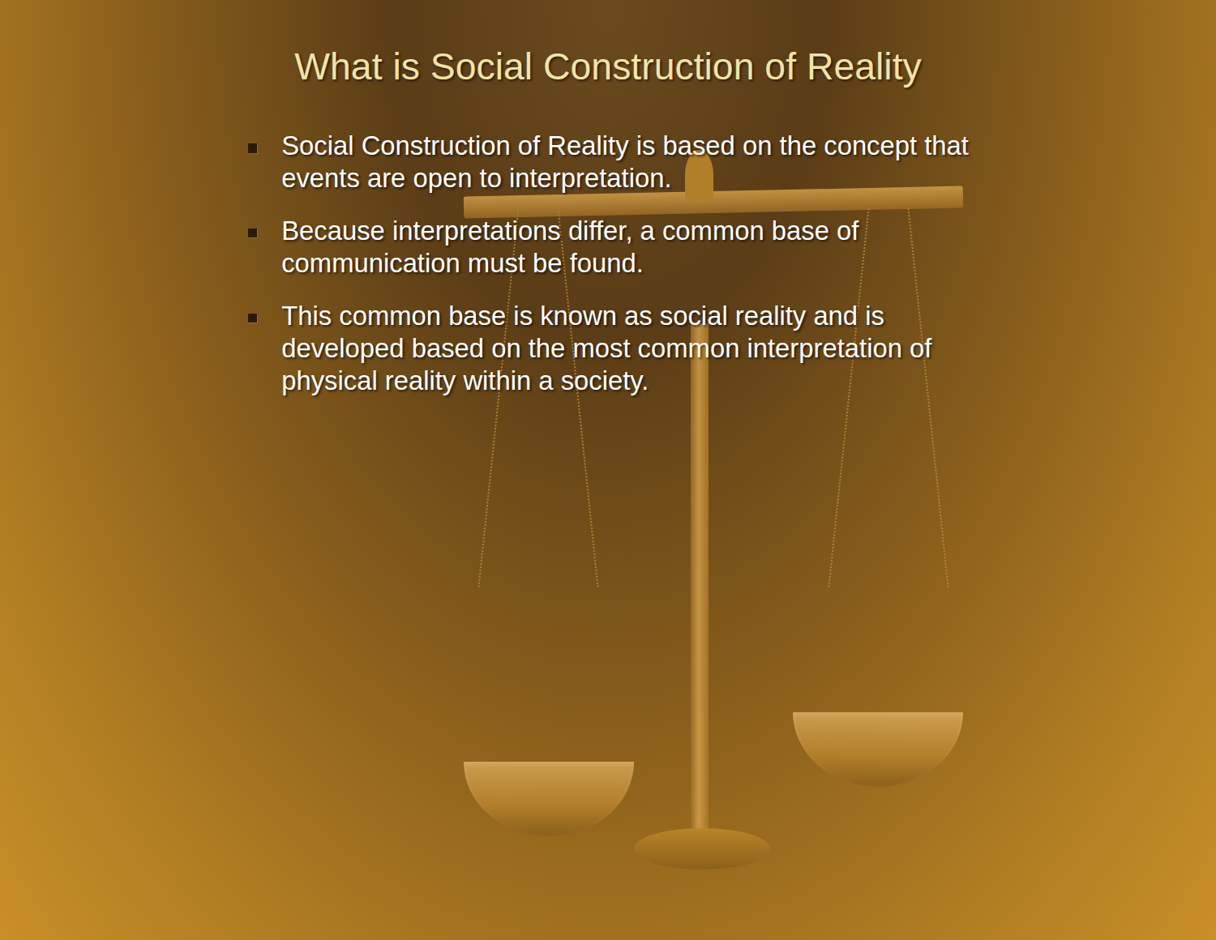What is Social Construction of Reality
Social Construction of Reality is based on the concept that events are open to interpretation.
Because interpretations differ, a common base of communication must be found.
This common base is known as social reality and is developed based on the most common interpretation of physical reality within a society.